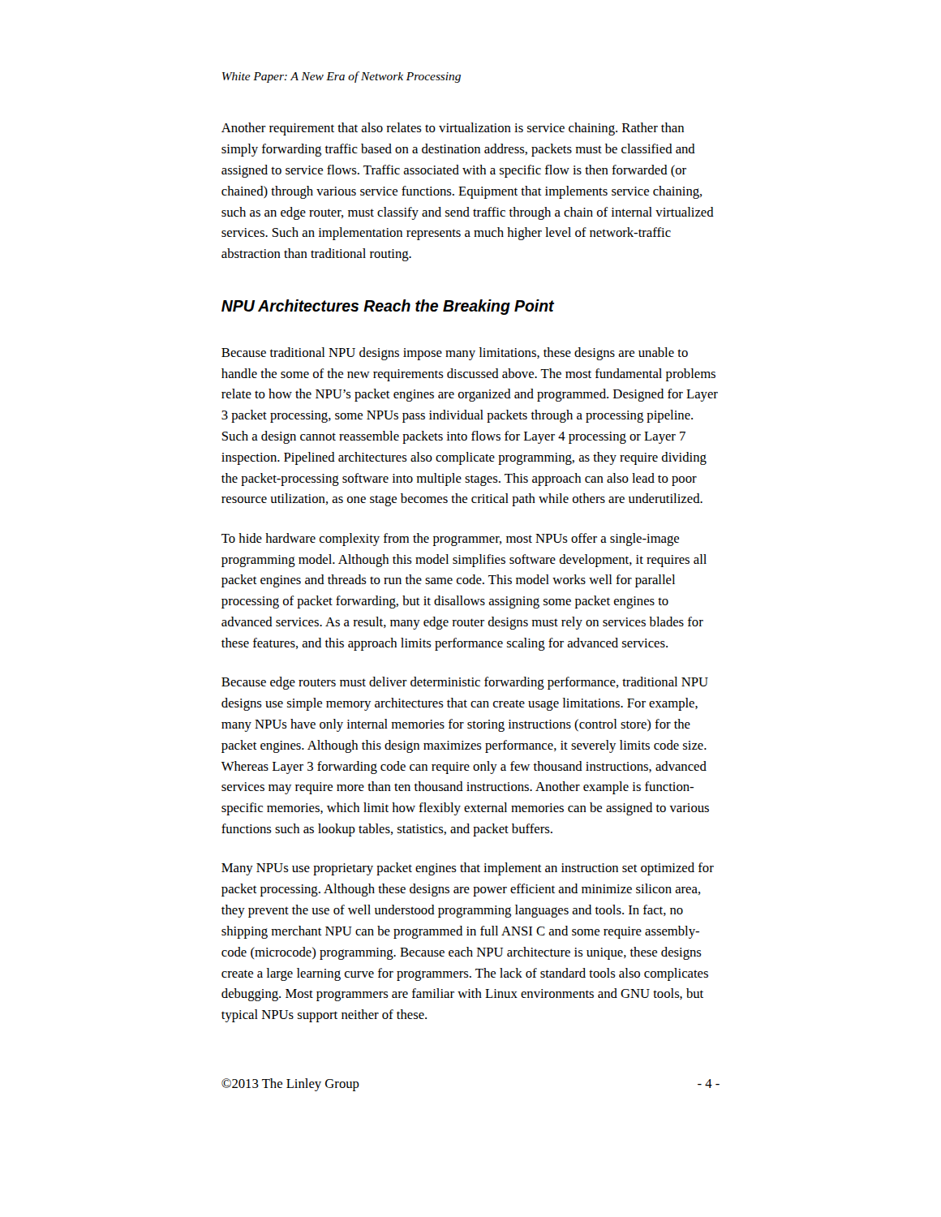White Paper: A New Era of Network Processing
Another requirement that also relates to virtualization is service chaining. Rather than simply forwarding traffic based on a destination address, packets must be classified and assigned to service flows. Traffic associated with a specific flow is then forwarded (or chained) through various service functions. Equipment that implements service chaining, such as an edge router, must classify and send traffic through a chain of internal virtualized services. Such an implementation represents a much higher level of network-traffic abstraction than traditional routing.
NPU Architectures Reach the Breaking Point
Because traditional NPU designs impose many limitations, these designs are unable to handle the some of the new requirements discussed above. The most fundamental problems relate to how the NPU’s packet engines are organized and programmed. Designed for Layer 3 packet processing, some NPUs pass individual packets through a processing pipeline. Such a design cannot reassemble packets into flows for Layer 4 processing or Layer 7 inspection. Pipelined architectures also complicate programming, as they require dividing the packet-processing software into multiple stages. This approach can also lead to poor resource utilization, as one stage becomes the critical path while others are underutilized.
To hide hardware complexity from the programmer, most NPUs offer a single-image programming model. Although this model simplifies software development, it requires all packet engines and threads to run the same code. This model works well for parallel processing of packet forwarding, but it disallows assigning some packet engines to advanced services. As a result, many edge router designs must rely on services blades for these features, and this approach limits performance scaling for advanced services.
Because edge routers must deliver deterministic forwarding performance, traditional NPU designs use simple memory architectures that can create usage limitations. For example, many NPUs have only internal memories for storing instructions (control store) for the packet engines. Although this design maximizes performance, it severely limits code size. Whereas Layer 3 forwarding code can require only a few thousand instructions, advanced services may require more than ten thousand instructions. Another example is function-specific memories, which limit how flexibly external memories can be assigned to various functions such as lookup tables, statistics, and packet buffers.
Many NPUs use proprietary packet engines that implement an instruction set optimized for packet processing. Although these designs are power efficient and minimize silicon area, they prevent the use of well understood programming languages and tools. In fact, no shipping merchant NPU can be programmed in full ANSI C and some require assembly-code (microcode) programming. Because each NPU architecture is unique, these designs create a large learning curve for programmers. The lack of standard tools also complicates debugging. Most programmers are familiar with Linux environments and GNU tools, but typical NPUs support neither of these.
©2013 The Linley Group - 4 -